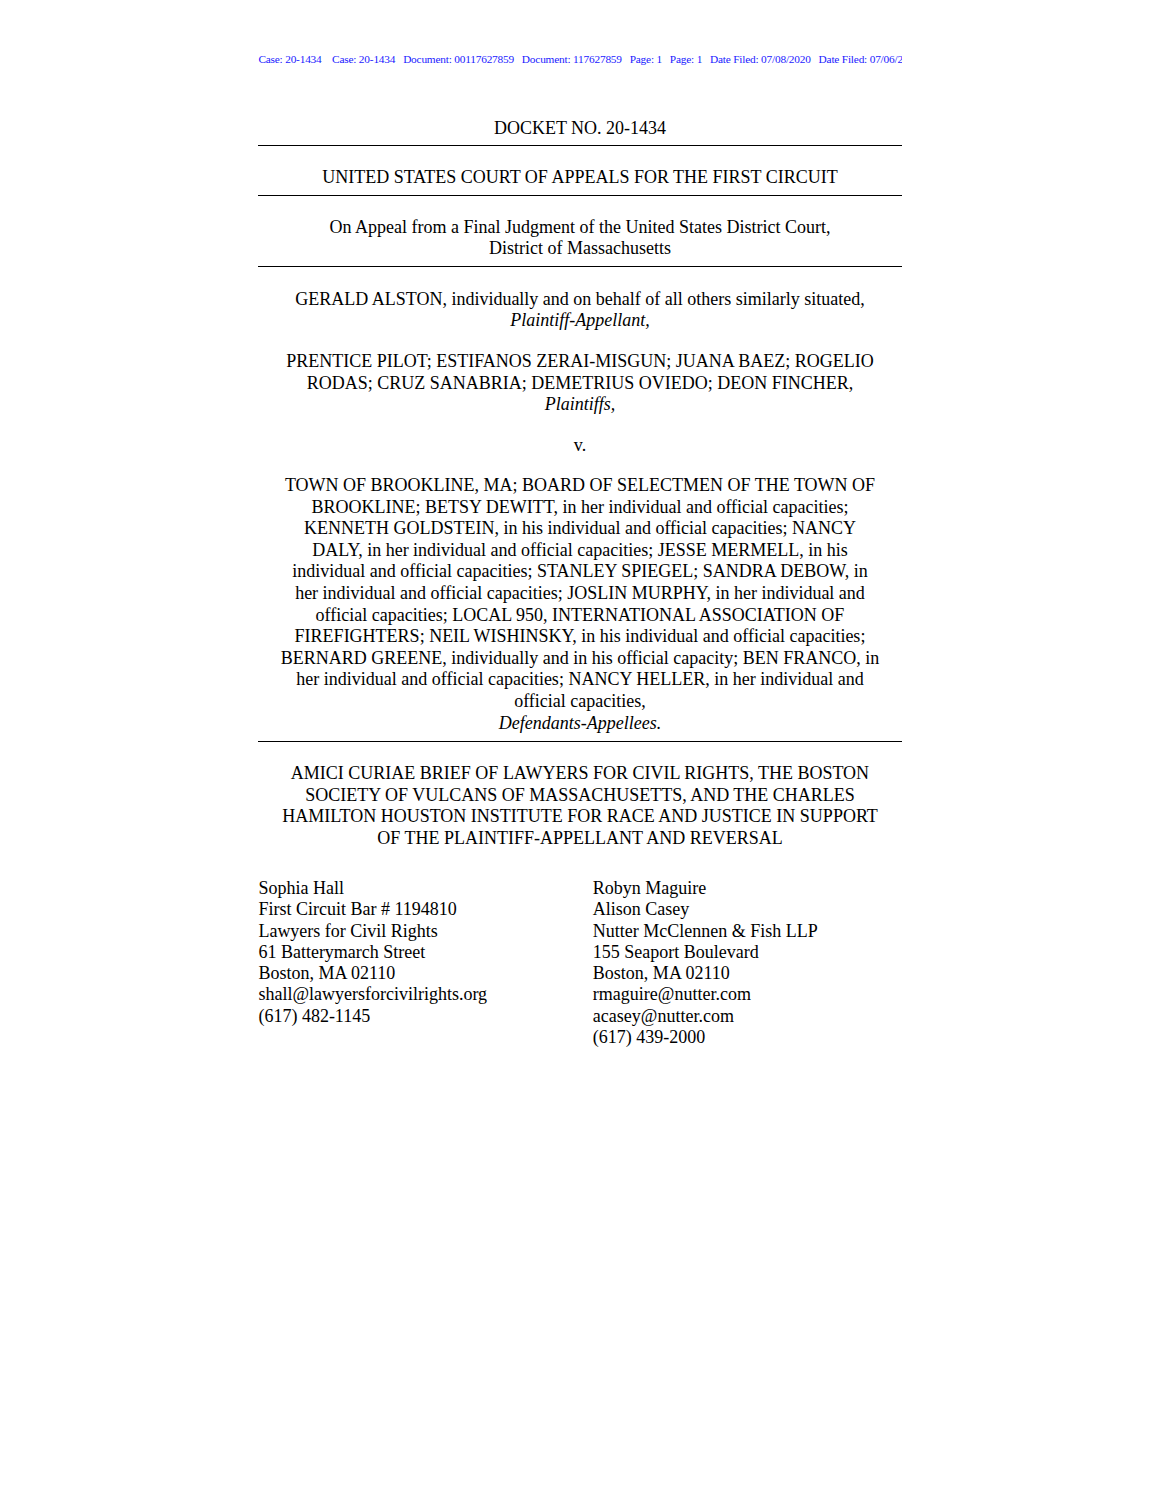Case: 20-1434 Case: 20-1434 Document: 00117627859 Document: 117627859 Page: 1 Page: 1 Date Filed: 07/08/2020 Date Filed: 07/06/2020 Entry ID: 6353068359624
DOCKET NO. 20-1434
UNITED STATES COURT OF APPEALS FOR THE FIRST CIRCUIT
On Appeal from a Final Judgment of the United States District Court,
District of Massachusetts
GERALD ALSTON, individually and on behalf of all others similarly situated,
Plaintiff-Appellant,
PRENTICE PILOT; ESTIFANOS ZERAI-MISGUN; JUANA BAEZ; ROGELIO
RODAS; CRUZ SANABRIA; DEMETRIUS OVIEDO; DEON FINCHER,
Plaintiffs,
v.
TOWN OF BROOKLINE, MA; BOARD OF SELECTMEN OF THE TOWN OF
BROOKLINE; BETSY DEWITT, in her individual and official capacities;
KENNETH GOLDSTEIN, in his individual and official capacities; NANCY
DALY, in her individual and official capacities; JESSE MERMELL, in his
individual and official capacities; STANLEY SPIEGEL; SANDRA DEBOW, in
her individual and official capacities; JOSLIN MURPHY, in her individual and
official capacities; LOCAL 950, INTERNATIONAL ASSOCIATION OF
FIREFIGHTERS; NEIL WISHINSKY, in his individual and official capacities;
BERNARD GREENE, individually and in his official capacity; BEN FRANCO, in
her individual and official capacities; NANCY HELLER, in her individual and
official capacities,
Defendants-Appellees.
AMICI CURIAE BRIEF OF LAWYERS FOR CIVIL RIGHTS, THE BOSTON
SOCIETY OF VULCANS OF MASSACHUSETTS, AND THE CHARLES
HAMILTON HOUSTON INSTITUTE FOR RACE AND JUSTICE IN SUPPORT
OF THE PLAINTIFF-APPELLANT AND REVERSAL
| Sophia Hall First Circuit Bar # 1194810 Lawyers for Civil Rights 61 Batterymarch Street Boston, MA 02110 shall@lawyersforcivilrights.org (617) 482-1145 | Robyn Maguire Alison Casey Nutter McClennen & Fish LLP 155 Seaport Boulevard Boston, MA 02110 rmaguire@nutter.com acasey@nutter.com (617) 439-2000 |